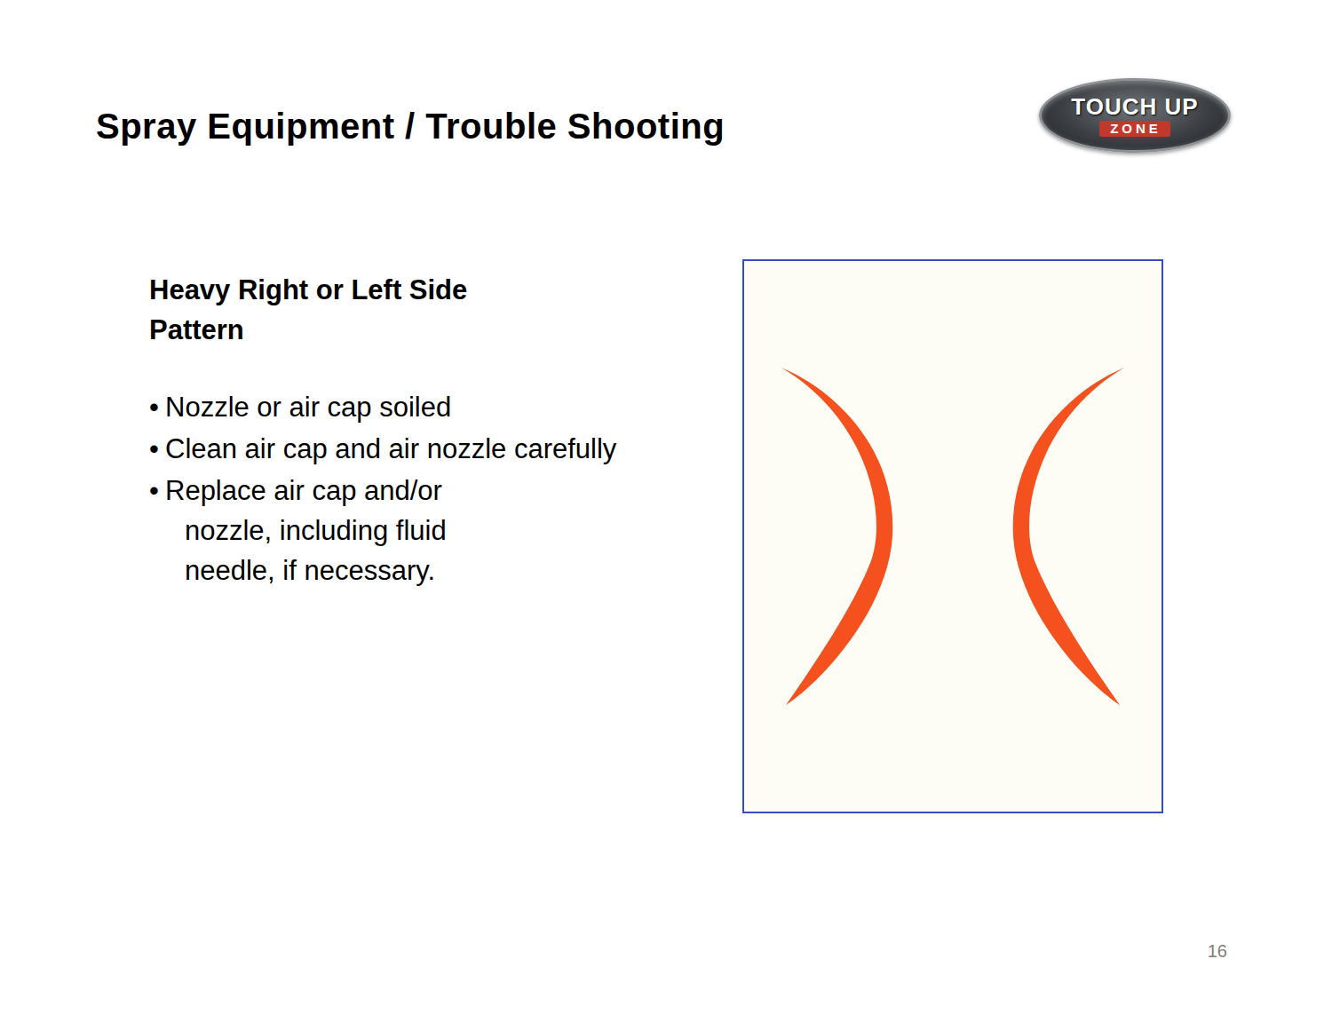Spray Equipment / Trouble Shooting
TOUCH UP
ZONE
Heavy Right or Left Side
Pattern
Nozzle or air cap soiled
Clean air cap and air nozzle carefully
Replace air cap and/ornozzle, including fluid needle, if necessary.
16